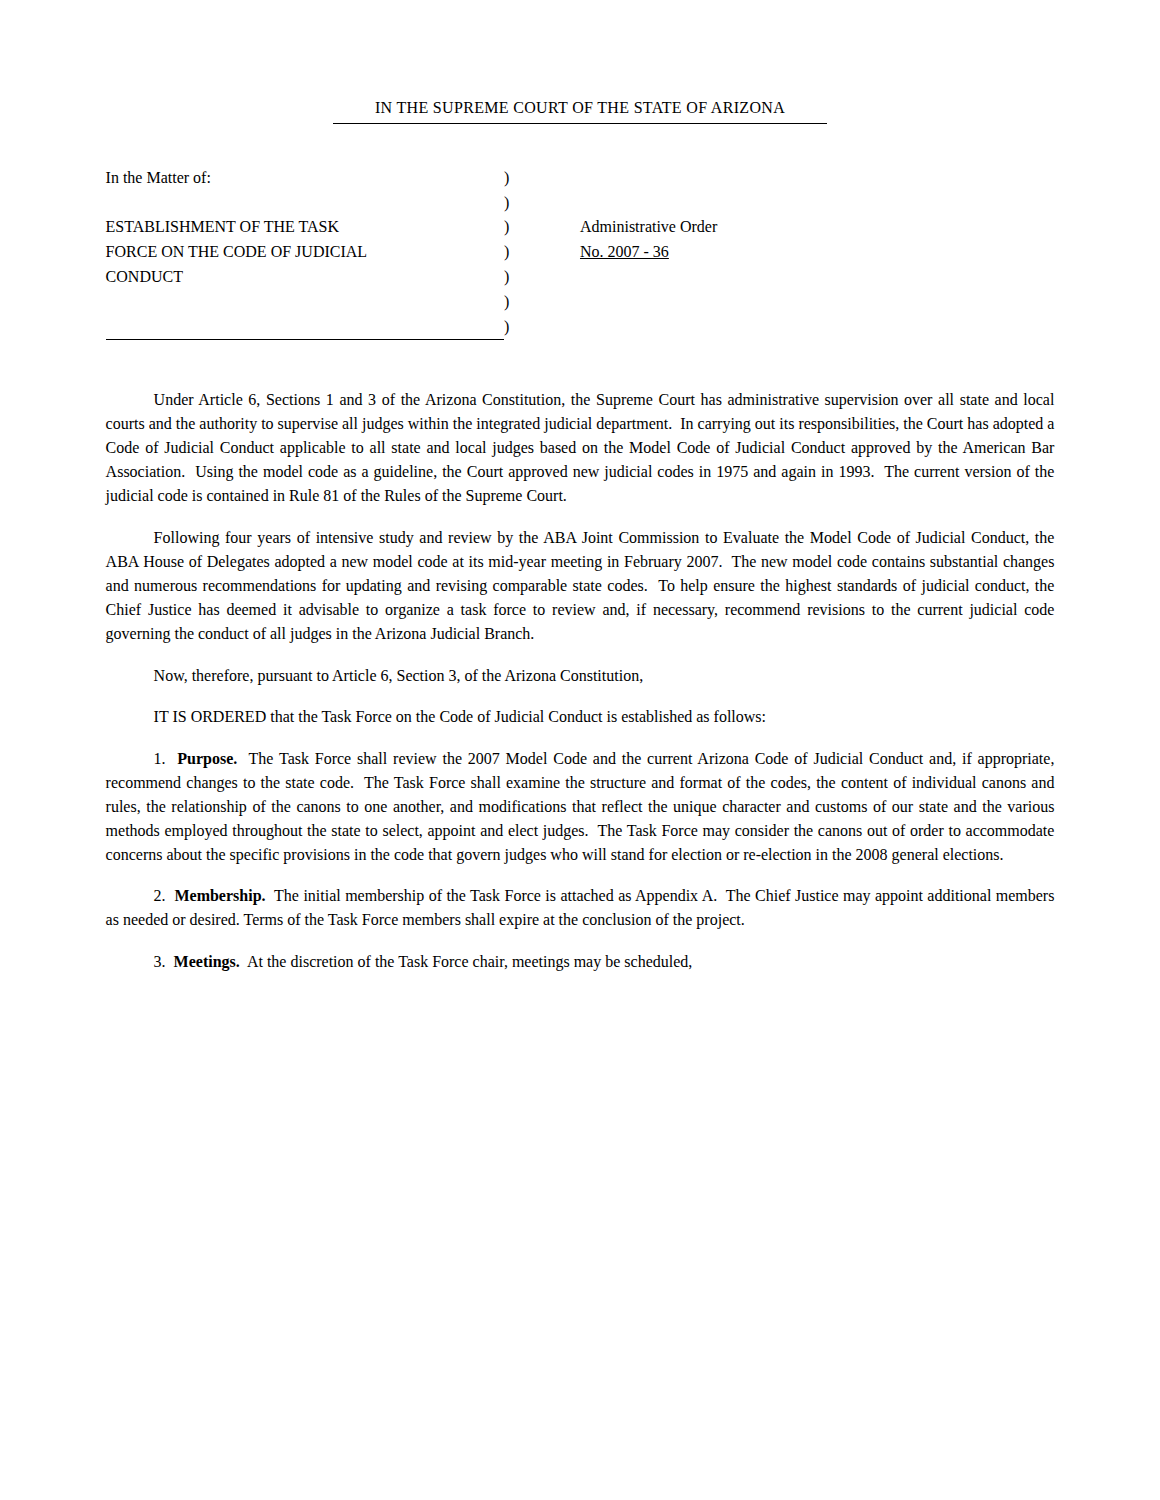IN THE SUPREME COURT OF THE STATE OF ARIZONA
| In the Matter of: | ) | |
| | ) | |
| ESTABLISHMENT OF THE TASK | ) | Administrative Order |
| FORCE ON THE CODE OF JUDICIAL | ) | No. 2007 - 36 |
| CONDUCT | ) | |
| | ) | |
| | ) | |
Under Article 6, Sections 1 and 3 of the Arizona Constitution, the Supreme Court has administrative supervision over all state and local courts and the authority to supervise all judges within the integrated judicial department. In carrying out its responsibilities, the Court has adopted a Code of Judicial Conduct applicable to all state and local judges based on the Model Code of Judicial Conduct approved by the American Bar Association. Using the model code as a guideline, the Court approved new judicial codes in 1975 and again in 1993. The current version of the judicial code is contained in Rule 81 of the Rules of the Supreme Court.
Following four years of intensive study and review by the ABA Joint Commission to Evaluate the Model Code of Judicial Conduct, the ABA House of Delegates adopted a new model code at its mid-year meeting in February 2007. The new model code contains substantial changes and numerous recommendations for updating and revising comparable state codes. To help ensure the highest standards of judicial conduct, the Chief Justice has deemed it advisable to organize a task force to review and, if necessary, recommend revisions to the current judicial code governing the conduct of all judges in the Arizona Judicial Branch.
Now, therefore, pursuant to Article 6, Section 3, of the Arizona Constitution,
IT IS ORDERED that the Task Force on the Code of Judicial Conduct is established as follows:
1. Purpose. The Task Force shall review the 2007 Model Code and the current Arizona Code of Judicial Conduct and, if appropriate, recommend changes to the state code. The Task Force shall examine the structure and format of the codes, the content of individual canons and rules, the relationship of the canons to one another, and modifications that reflect the unique character and customs of our state and the various methods employed throughout the state to select, appoint and elect judges. The Task Force may consider the canons out of order to accommodate concerns about the specific provisions in the code that govern judges who will stand for election or re-election in the 2008 general elections.
2. Membership. The initial membership of the Task Force is attached as Appendix A. The Chief Justice may appoint additional members as needed or desired. Terms of the Task Force members shall expire at the conclusion of the project.
3. Meetings. At the discretion of the Task Force chair, meetings may be scheduled,